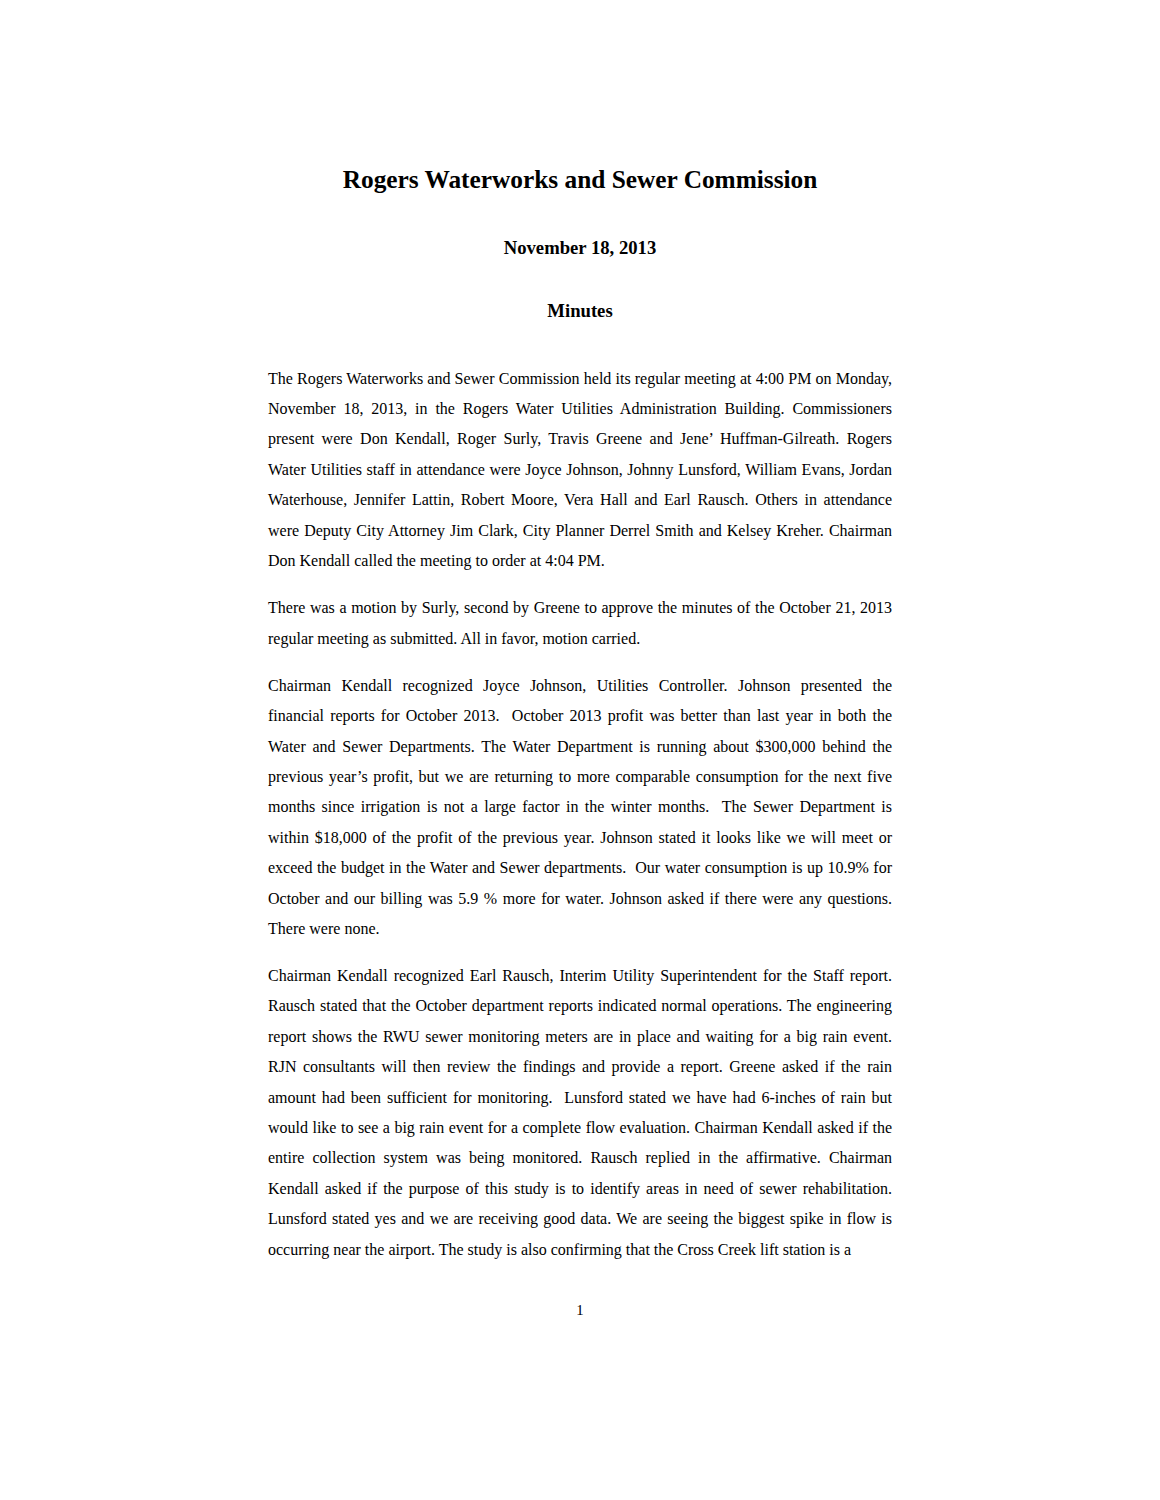Rogers Waterworks and Sewer Commission
November 18, 2013
Minutes
The Rogers Waterworks and Sewer Commission held its regular meeting at 4:00 PM on Monday, November 18, 2013, in the Rogers Water Utilities Administration Building. Commissioners present were Don Kendall, Roger Surly, Travis Greene and Jene’ Huffman-Gilreath. Rogers Water Utilities staff in attendance were Joyce Johnson, Johnny Lunsford, William Evans, Jordan Waterhouse, Jennifer Lattin, Robert Moore, Vera Hall and Earl Rausch. Others in attendance were Deputy City Attorney Jim Clark, City Planner Derrel Smith and Kelsey Kreher. Chairman Don Kendall called the meeting to order at 4:04 PM.
There was a motion by Surly, second by Greene to approve the minutes of the October 21, 2013 regular meeting as submitted. All in favor, motion carried.
Chairman Kendall recognized Joyce Johnson, Utilities Controller. Johnson presented the financial reports for October 2013. October 2013 profit was better than last year in both the Water and Sewer Departments. The Water Department is running about $300,000 behind the previous year’s profit, but we are returning to more comparable consumption for the next five months since irrigation is not a large factor in the winter months. The Sewer Department is within $18,000 of the profit of the previous year. Johnson stated it looks like we will meet or exceed the budget in the Water and Sewer departments. Our water consumption is up 10.9% for October and our billing was 5.9 % more for water. Johnson asked if there were any questions. There were none.
Chairman Kendall recognized Earl Rausch, Interim Utility Superintendent for the Staff report. Rausch stated that the October department reports indicated normal operations. The engineering report shows the RWU sewer monitoring meters are in place and waiting for a big rain event. RJN consultants will then review the findings and provide a report. Greene asked if the rain amount had been sufficient for monitoring. Lunsford stated we have had 6-inches of rain but would like to see a big rain event for a complete flow evaluation. Chairman Kendall asked if the entire collection system was being monitored. Rausch replied in the affirmative. Chairman Kendall asked if the purpose of this study is to identify areas in need of sewer rehabilitation. Lunsford stated yes and we are receiving good data. We are seeing the biggest spike in flow is occurring near the airport. The study is also confirming that the Cross Creek lift station is a
1